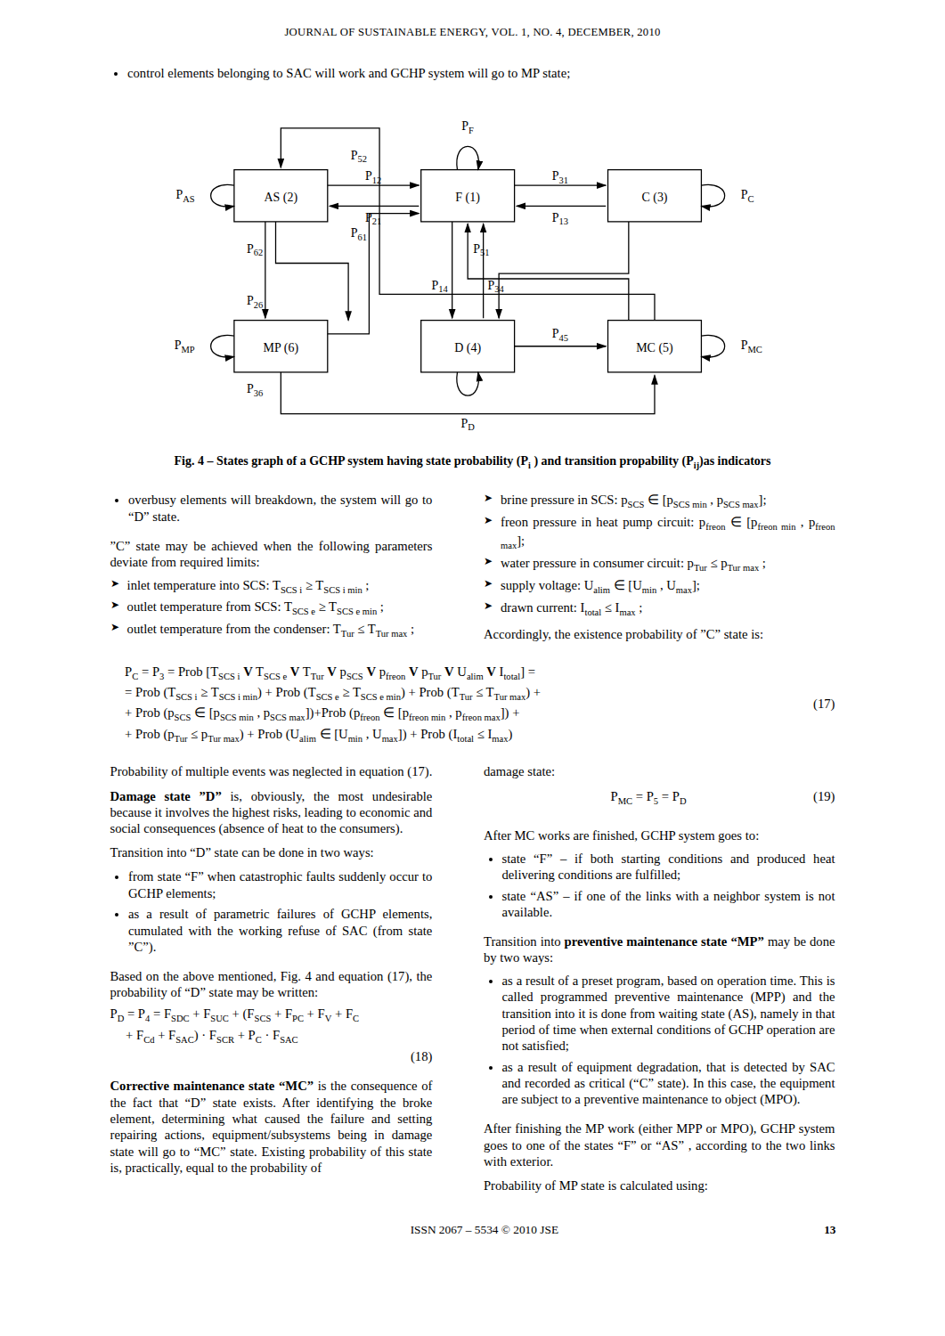JOURNAL OF SUSTAINABLE ENERGY, VOL. 1, NO. 4, DECEMBER, 2010
control elements belonging to SAC will work and GCHP system will go to MP state;
AS (2) F (1) C (3) MP (6) D (4) MC (5) PF PAS PC PMP PMC PD P12 P21 P31 P13 P14 P34 P45 P52 P61 P62 P26 P36 P51
Fig. 4 – States graph of a GCHP system having state probability (Pi ) and transition propability (Pij)as indicators
| overbusy elements will breakdown, the system will go to “D” state. ”C” state may be achieved when the following parameters deviate from required limits: inlet temperature into SCS: T SCS i ≥ T SCS i min ; outlet temperature from SCS: T SCS e ≥ T SCS e min ; outlet temperature from the condenser: T Tur ≤ T Tur max ; | brine pressure in SCS: p SCS ∈ [p SCS min , p SCS max ]; freon pressure in heat pump circuit: p freon ∈ [p freon min , p freon max ]; water pressure in consumer circuit: p Tur ≤ p Tur max ; supply voltage: U alim ∈ [U min , U max ]; drawn current: I total ≤ I max ; Accordingly, the existence probability of ”C” state is: |
| P C = P 3 = Prob [T SCS i V T SCS e V T Tur V p SCS V p freon V p Tur V U alim V I total ] = = Prob (T SCS i ≥ T SCS i min ) + Prob (T SCS e ≥ T SCS e min ) + Prob (T Tur ≤ T Tur max ) + + Prob (p SCS ∈ [p SCS min , p SCS max ])+Prob (p freon ∈ [p freon min , p freon max ]) + + Prob (p Tur ≤ p Tur max ) + Prob (U alim ∈ [U min , U max ]) + Prob (I total ≤ I max ) | (17) |
| Probability of multiple events was neglected in equation (17). Damage state ”D” is, obviously, the most undesirable because it involves the highest risks, leading to economic and social consequences (absence of heat to the consumers). Transition into “D” state can be done in two ways: from state “F” when catastrophic faults suddenly occur to GCHP elements; as a result of parametric failures of GCHP elements, cumulated with the working refuse of SAC (from state ”C”). Based on the above mentioned, Fig. 4 and equation (17), the probability of “D” state may be written: P D = P 4 = F SDC + F SUC + (F SCS + F PC + F V + F C + F Cd + F SAC ) · F SCR + P C · F SAC (18) Corrective maintenance state “MC” is the consequence of the fact that “D” state exists. After identifying the broke element, determining what caused the failure and setting repairing actions, equipment/subsystems being in damage state will go to “MC” state. Existing probability of this state is, practically, equal to the probability of | damage state: (19) P MC = P 5 = P D After MC works are finished, GCHP system goes to: state “F” – if both starting conditions and produced heat delivering conditions are fulfilled; state “AS” – if one of the links with a neighbor system is not available. Transition into preventive maintenance state “MP” may be done by two ways: as a result of a preset program, based on operation time. This is called programmed preventive maintenance (MPP) and the transition into it is done from waiting state (AS), namely in that period of time when external conditions of GCHP operation are not satisfied; as a result of equipment degradation, that is detected by SAC and recorded as critical (“C” state). In this case, the equipment are subject to a preventive maintenance to object (MPO). After finishing the MP work (either MPP or MPO), GCHP system goes to one of the states “F” or “AS” , according to the two links with exterior. Probability of MP state is calculated using: |
ISSN 2067 – 5534 © 2010 JSE
13